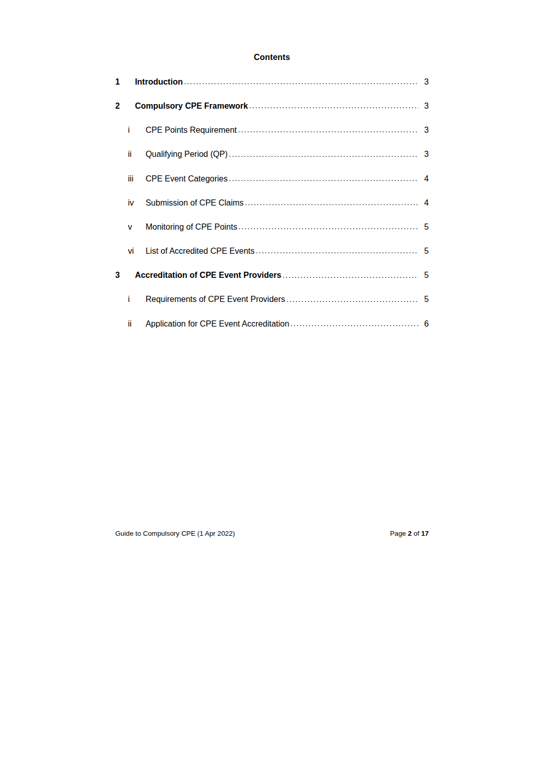Contents
1 Introduction .................................................................................................................. 3
2 Compulsory CPE Framework .................................................................................. 3
i CPE Points Requirement ................................................................................. 3
ii Qualifying Period (QP) ..................................................................................... 3
iii CPE Event Categories .................................................................................... 4
iv Submission of CPE Claims ............................................................................. 4
v Monitoring of CPE Points ................................................................................ 5
vi List of Accredited CPE Events ......................................................................... 5
3 Accreditation of CPE Event Providers .................................................................... 5
i Requirements of CPE Event Providers ............................................................. 5
ii Application for CPE Event Accreditation ........................................................... 6
Guide to Compulsory CPE (1 Apr 2022)
Page 2 of 17